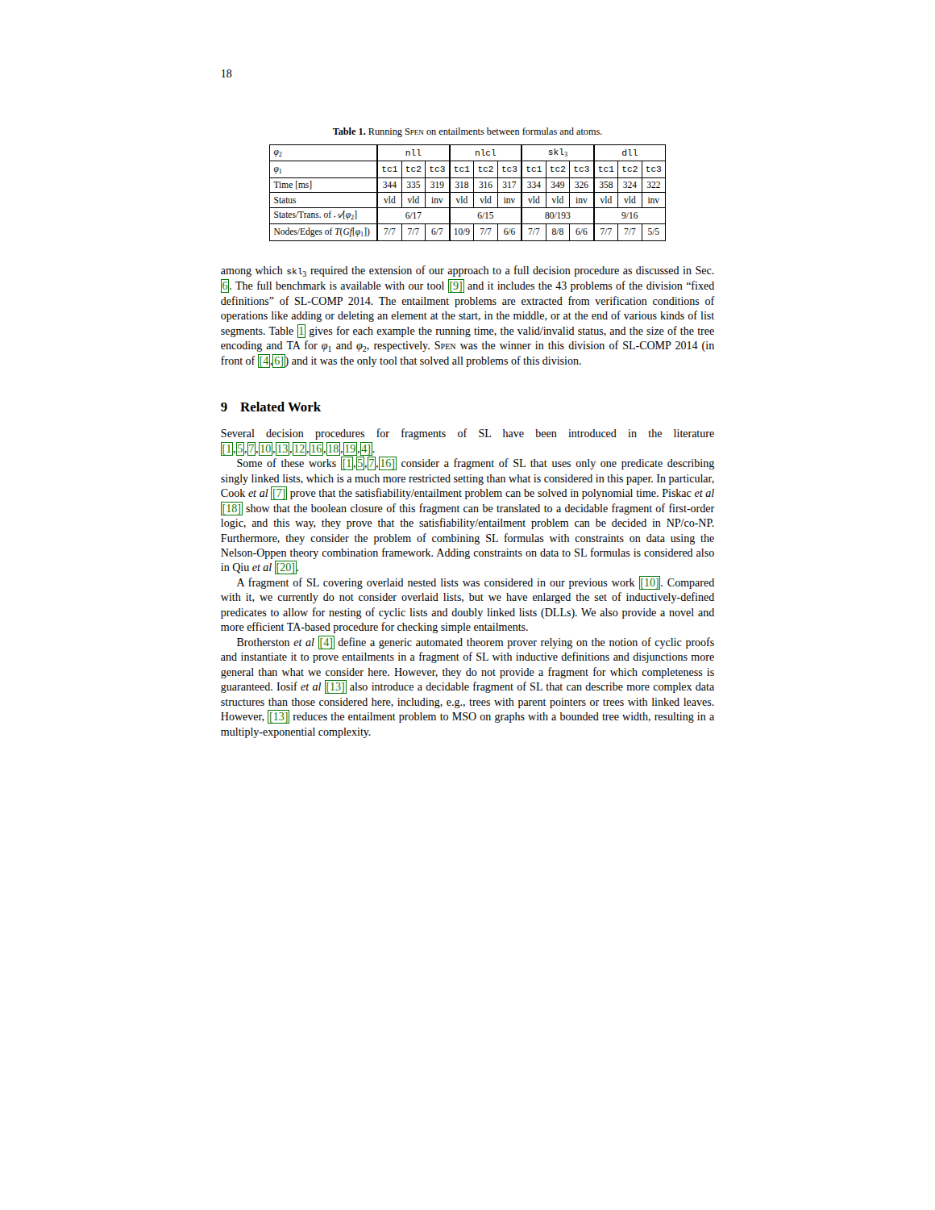18
Table 1. Running Spen on entailments between formulas and atoms.
| φ 2 | nll | nlcl | skl 3 | dll |
| φ 1 | tc1 | tc2 | tc3 | tc1 | tc2 | tc3 | tc1 | tc2 | tc3 | tc1 | tc2 | tc3 |
| Time [ms] | 344 | 335 | 319 | 318 | 316 | 317 | 334 | 349 | 326 | 358 | 324 | 322 |
| Status | vld | vld | inv | vld | vld | inv | vld | vld | inv | vld | vld | inv |
| States/Trans. of 𝒜 [ φ 2 ] | 6/17 | 6/15 | 80/193 | 9/16 |
| Nodes/Edges of T ( Gf [ φ 1 ]) | 7/7 | 7/7 | 6/7 | 10/9 | 7/7 | 6/6 | 7/7 | 8/8 | 6/6 | 7/7 | 7/7 | 5/5 |
among which skl 3 required the extension of our approach to a full decision procedure as discussed in Sec. 6. The full benchmark is available with our tool [9] and it includes the 43 problems of the division “fixed definitions” of SL-COMP 2014. The entailment problems are extracted from verification conditions of operations like adding or deleting an element at the start, in the middle, or at the end of various kinds of list segments. Table 1 gives for each example the running time, the valid/invalid status, and the size of the tree encoding and TA for φ 1 and φ 2, respectively. Spen was the winner in this division of SL-COMP 2014 (in front of [4,6]) and it was the only tool that solved all problems of this division.
9 Related Work
Several decision procedures for fragments of SL have been introduced in the literature [1,5,7,10,13,12,16,18,19,4].
Some of these works [1,5,7,16] consider a fragment of SL that uses only one predicate describing singly linked lists, which is a much more restricted setting than what is considered in this paper. In particular, Cook et al [7] prove that the satisfiability/entailment problem can be solved in polynomial time. Piskac et al [18] show that the boolean closure of this fragment can be translated to a decidable fragment of first-order logic, and this way, they prove that the satisfiability/entailment problem can be decided in NP/co-NP. Furthermore, they consider the problem of combining SL formulas with constraints on data using the Nelson-Oppen theory combination framework. Adding constraints on data to SL formulas is considered also in Qiu et al [20].
A fragment of SL covering overlaid nested lists was considered in our previous work [10]. Compared with it, we currently do not consider overlaid lists, but we have enlarged the set of inductively-defined predicates to allow for nesting of cyclic lists and doubly linked lists (DLLs). We also provide a novel and more efficient TA-based procedure for checking simple entailments.
Brotherston et al [4] define a generic automated theorem prover relying on the notion of cyclic proofs and instantiate it to prove entailments in a fragment of SL with inductive definitions and disjunctions more general than what we consider here. However, they do not provide a fragment for which completeness is guaranteed. Iosif et al [13] also introduce a decidable fragment of SL that can describe more complex data structures than those considered here, including, e.g., trees with parent pointers or trees with linked leaves. However, [13] reduces the entailment problem to MSO on graphs with a bounded tree width, resulting in a multiply-exponential complexity.